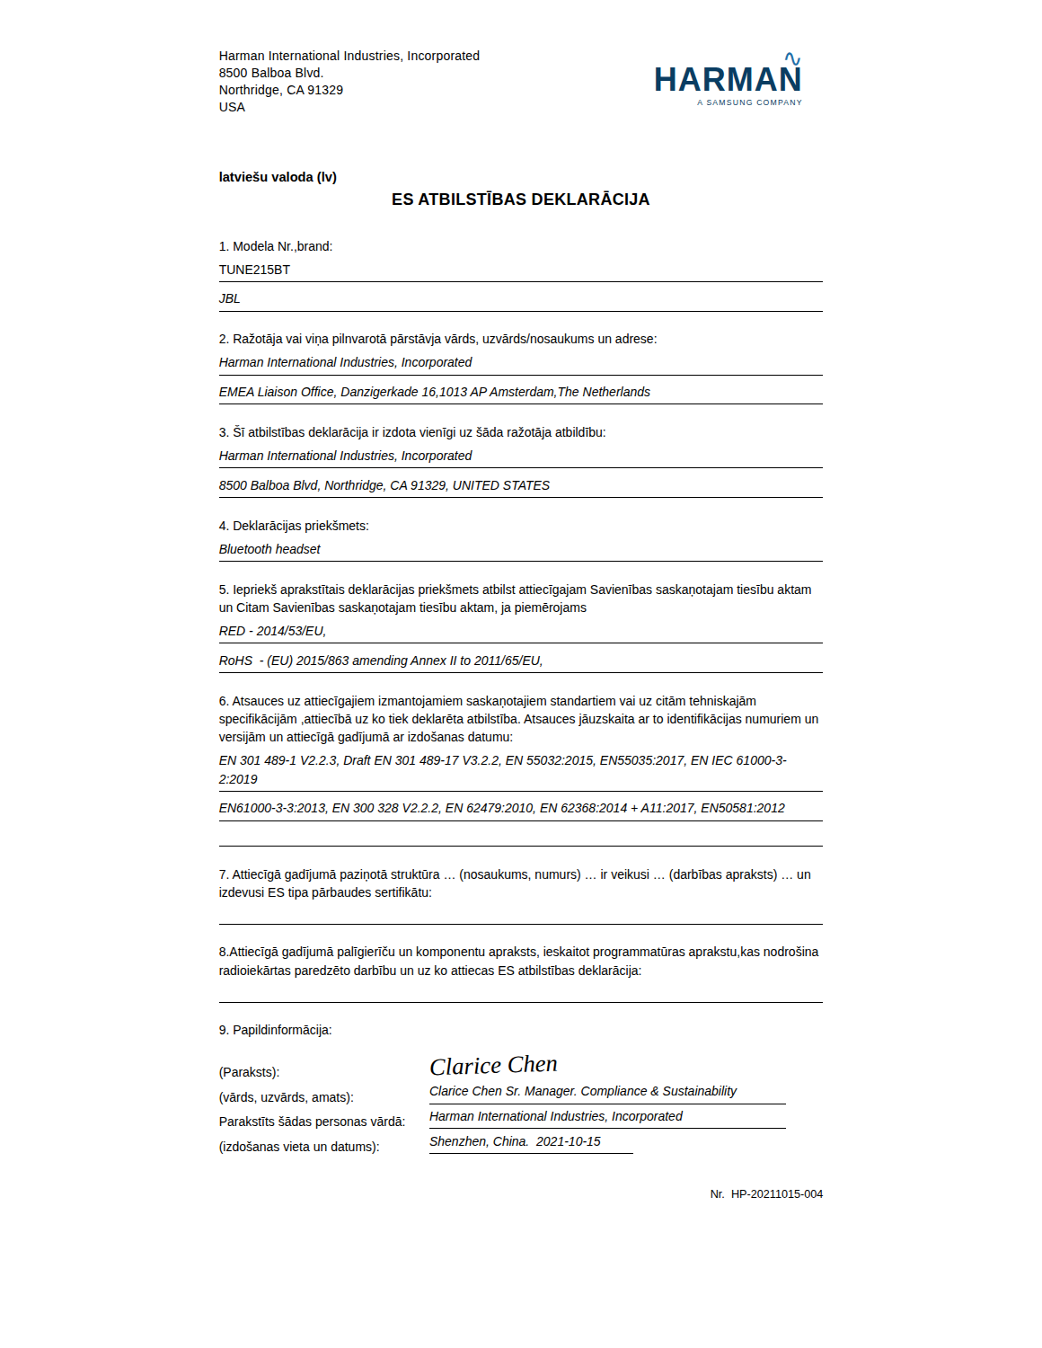Harman International Industries, Incorporated
8500 Balboa Blvd.
Northridge, CA 91329
USA
∿
HARMAN
A SAMSUNG COMPANY
latviešu valoda (lv)
ES ATBILSTĪBAS DEKLARĀCIJA
1. Modela Nr.,brand:
TUNE215BT
JBL
2. Ražotāja vai viņa pilnvarotā pārstāvja vārds, uzvārds/nosaukums un adrese:
Harman International Industries, Incorporated
EMEA Liaison Office, Danzigerkade 16,1013 AP Amsterdam,The Netherlands
3. Šī atbilstības deklarācija ir izdota vienīgi uz šāda ražotāja atbildību:
Harman International Industries, Incorporated
8500 Balboa Blvd, Northridge, CA 91329, UNITED STATES
4. Deklarācijas priekšmets:
Bluetooth headset
5. Iepriekš aprakstītais deklarācijas priekšmets atbilst attiecīgajam Savienības saskaņotajam tiesību aktam un Citam Savienības saskaņotajam tiesību aktam, ja piemērojams
RED - 2014/53/EU,
RoHS - (EU) 2015/863 amending Annex II to 2011/65/EU,
6. Atsauces uz attiecīgajiem izmantojamiem saskaņotajiem standartiem vai uz citām tehniskajām specifikācijām ,attiecībā uz ko tiek deklarēta atbilstība. Atsauces jāuzskaita ar to identifikācijas numuriem un versijām un attiecīgā gadījumā ar izdošanas datumu:
EN 301 489-1 V2.2.3, Draft EN 301 489-17 V3.2.2, EN 55032:2015, EN55035:2017, EN IEC 61000-3-2:2019
EN61000-3-3:2013, EN 300 328 V2.2.2, EN 62479:2010, EN 62368:2014 + A11:2017, EN50581:2012
7. Attiecīgā gadījumā paziņotā struktūra … (nosaukums, numurs) … ir veikusi … (darbības apraksts) … un izdevusi ES tipa pārbaudes sertifikātu:
8.Attiecīgā gadījumā palīgierīču un komponentu apraksts, ieskaitot programmatūras aprakstu,kas nodrošina radioiekārtas paredzēto darbību un uz ko attiecas ES atbilstības deklarācija:
9. Papildinformācija:
(Paraksts):
Clarice Chen
(vārds, uzvārds, amats):
Clarice Chen Sr. Manager. Compliance & Sustainability
Parakstīts šādas personas vārdā:
Harman International Industries, Incorporated
(izdošanas vieta un datums):
Shenzhen, China. 2021-10-15
Nr. HP-20211015-004